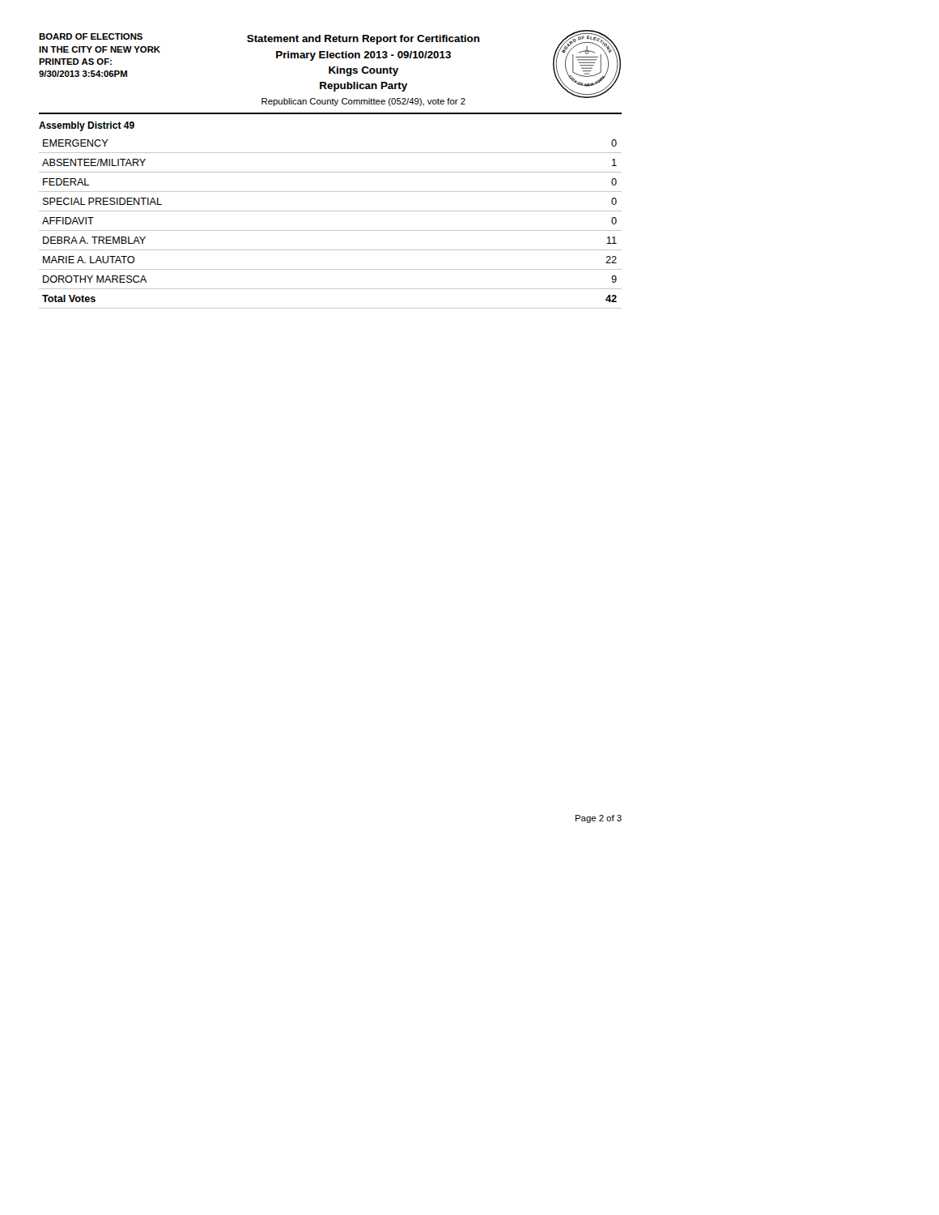BOARD OF ELECTIONS
IN THE CITY OF NEW YORK
PRINTED AS OF:
9/30/2013 3:54:06PM
Statement and Return Report for Certification
Primary Election 2013 - 09/10/2013
Kings County
Republican Party
Republican County Committee (052/49), vote for 2
BOARD OF ELECTIONS CITY OF NEW YORK
Assembly District 49
| EMERGENCY | 0 |
| ABSENTEE/MILITARY | 1 |
| FEDERAL | 0 |
| SPECIAL PRESIDENTIAL | 0 |
| AFFIDAVIT | 0 |
| DEBRA A. TREMBLAY | 11 |
| MARIE A. LAUTATO | 22 |
| DOROTHY MARESCA | 9 |
| Total Votes | 42 |
Page 2 of 3